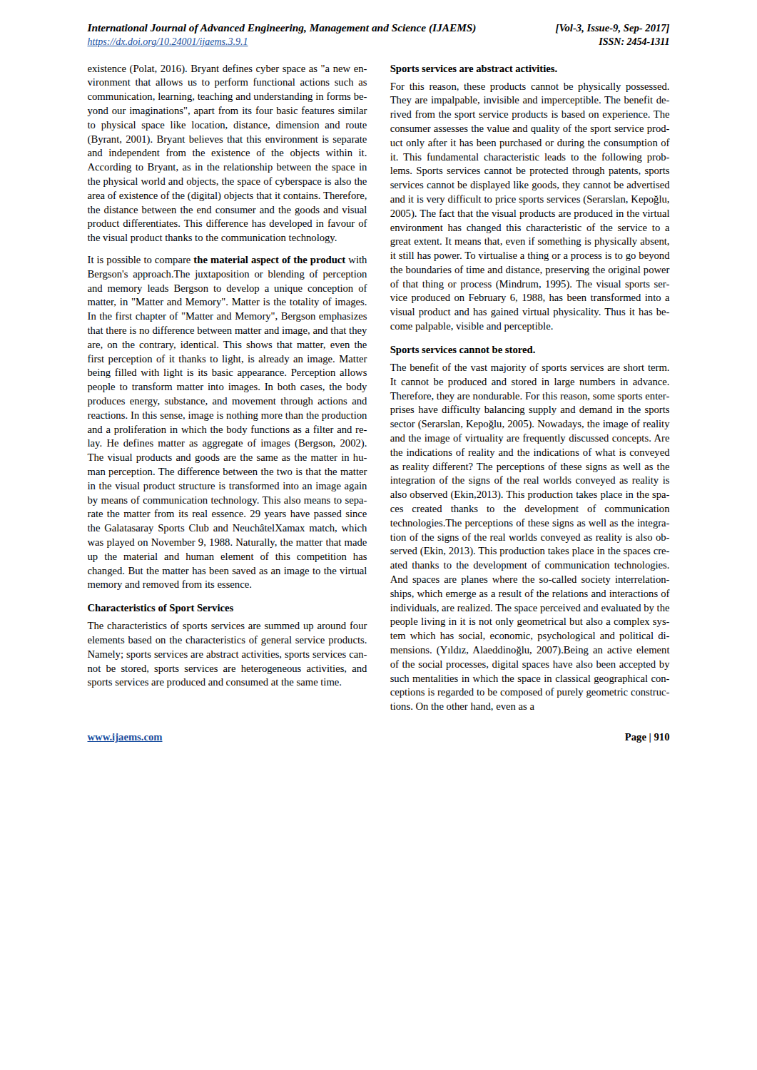International Journal of Advanced Engineering, Management and Science (IJAEMS) [Vol-3, Issue-9, Sep- 2017]
https://dx.doi.org/10.24001/ijaems.3.9.1 ISSN: 2454-1311
existence (Polat, 2016). Bryant defines cyber space as "a new environment that allows us to perform functional actions such as communication, learning, teaching and understanding in forms beyond our imaginations", apart from its four basic features similar to physical space like location, distance, dimension and route (Byrant, 2001). Bryant believes that this environment is separate and independent from the existence of the objects within it. According to Bryant, as in the relationship between the space in the physical world and objects, the space of cyberspace is also the area of existence of the (digital) objects that it contains. Therefore, the distance between the end consumer and the goods and visual product differentiates. This difference has developed in favour of the visual product thanks to the communication technology.
It is possible to compare the material aspect of the product with Bergson's approach.The juxtaposition or blending of perception and memory leads Bergson to develop a unique conception of matter, in "Matter and Memory". Matter is the totality of images. In the first chapter of "Matter and Memory", Bergson emphasizes that there is no difference between matter and image, and that they are, on the contrary, identical. This shows that matter, even the first perception of it thanks to light, is already an image. Matter being filled with light is its basic appearance. Perception allows people to transform matter into images. In both cases, the body produces energy, substance, and movement through actions and reactions. In this sense, image is nothing more than the production and a proliferation in which the body functions as a filter and relay. He defines matter as aggregate of images (Bergson, 2002). The visual products and goods are the same as the matter in human perception. The difference between the two is that the matter in the visual product structure is transformed into an image again by means of communication technology. This also means to separate the matter from its real essence. 29 years have passed since the Galatasaray Sports Club and NeuchâtelXamax match, which was played on November 9, 1988. Naturally, the matter that made up the material and human element of this competition has changed. But the matter has been saved as an image to the virtual memory and removed from its essence.
Characteristics of Sport Services
The characteristics of sports services are summed up around four elements based on the characteristics of general service products. Namely; sports services are abstract activities, sports services cannot be stored, sports services are heterogeneous activities, and sports services are produced and consumed at the same time.
Sports services are abstract activities.
For this reason, these products cannot be physically possessed. They are impalpable, invisible and imperceptible. The benefit derived from the sport service products is based on experience. The consumer assesses the value and quality of the sport service product only after it has been purchased or during the consumption of it. This fundamental characteristic leads to the following problems. Sports services cannot be protected through patents, sports services cannot be displayed like goods, they cannot be advertised and it is very difficult to price sports services (Serarslan, Kepoğlu, 2005). The fact that the visual products are produced in the virtual environment has changed this characteristic of the service to a great extent. It means that, even if something is physically absent, it still has power. To virtualise a thing or a process is to go beyond the boundaries of time and distance, preserving the original power of that thing or process (Mindrum, 1995). The visual sports service produced on February 6, 1988, has been transformed into a visual product and has gained virtual physicality. Thus it has become palpable, visible and perceptible.
Sports services cannot be stored.
The benefit of the vast majority of sports services are short term. It cannot be produced and stored in large numbers in advance. Therefore, they are nondurable. For this reason, some sports enterprises have difficulty balancing supply and demand in the sports sector (Serarslan, Kepoğlu, 2005). Nowadays, the image of reality and the image of virtuality are frequently discussed concepts. Are the indications of reality and the indications of what is conveyed as reality different? The perceptions of these signs as well as the integration of the signs of the real worlds conveyed as reality is also observed (Ekin,2013). This production takes place in the spaces created thanks to the development of communication technologies.The perceptions of these signs as well as the integration of the signs of the real worlds conveyed as reality is also observed (Ekin, 2013). This production takes place in the spaces created thanks to the development of communication technologies. And spaces are planes where the so-called society interrelationships, which emerge as a result of the relations and interactions of individuals, are realized. The space perceived and evaluated by the people living in it is not only geometrical but also a complex system which has social, economic, psychological and political dimensions. (Yıldız, Alaeddinoğlu, 2007).Being an active element of the social processes, digital spaces have also been accepted by such mentalities in which the space in classical geographical conceptions is regarded to be composed of purely geometric constructions. On the other hand, even as a
www.ijaems.com Page | 910